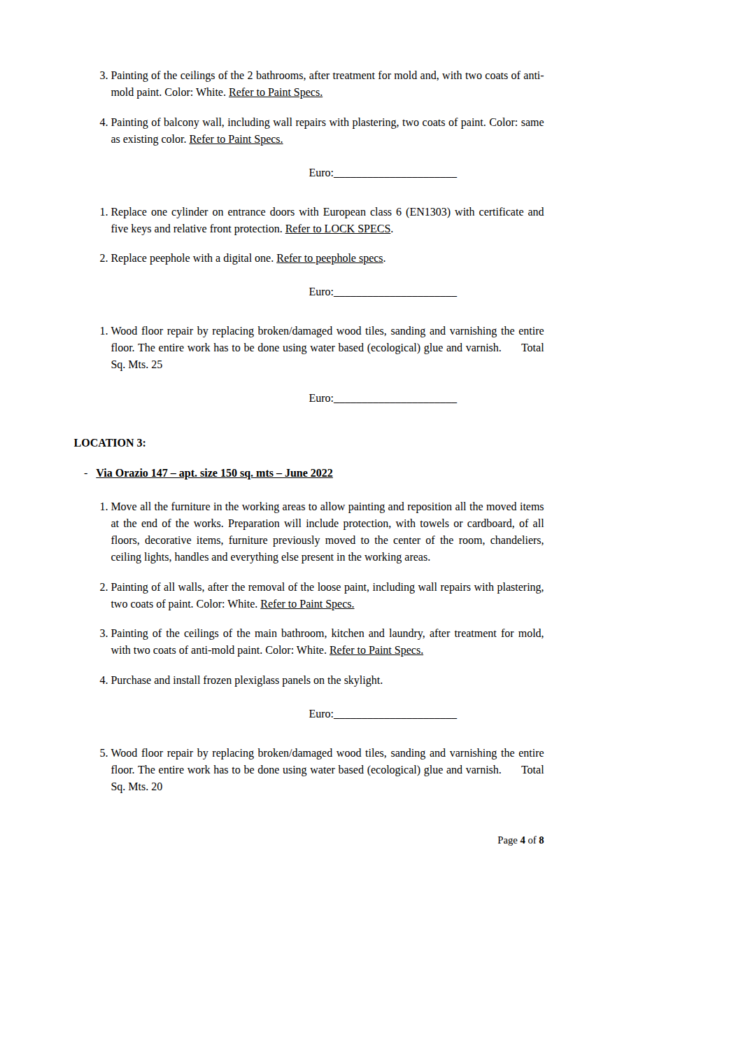Painting of the ceilings of the 2 bathrooms, after treatment for mold and, with two coats of anti-mold paint. Color: White. Refer to Paint Specs.
Painting of balcony wall, including wall repairs with plastering, two coats of paint. Color: same as existing color. Refer to Paint Specs.
Euro:______________________
Replace one cylinder on entrance doors with European class 6 (EN1303) with certificate and five keys and relative front protection. Refer to LOCK SPECS.
Replace peephole with a digital one. Refer to peephole specs.
Euro:______________________
Wood floor repair by replacing broken/damaged wood tiles, sanding and varnishing the entire floor. The entire work has to be done using water based (ecological) glue and varnish. Total Sq. Mts. 25
Euro:______________________
LOCATION 3:
- Via Orazio 147 – apt. size 150 sq. mts – June 2022
Move all the furniture in the working areas to allow painting and reposition all the moved items at the end of the works. Preparation will include protection, with towels or cardboard, of all floors, decorative items, furniture previously moved to the center of the room, chandeliers, ceiling lights, handles and everything else present in the working areas.
Painting of all walls, after the removal of the loose paint, including wall repairs with plastering, two coats of paint. Color: White. Refer to Paint Specs.
Painting of the ceilings of the main bathroom, kitchen and laundry, after treatment for mold, with two coats of anti-mold paint. Color: White. Refer to Paint Specs.
Purchase and install frozen plexiglass panels on the skylight.
Euro:______________________
Wood floor repair by replacing broken/damaged wood tiles, sanding and varnishing the entire floor. The entire work has to be done using water based (ecological) glue and varnish. Total Sq. Mts. 20
Page 4 of 8